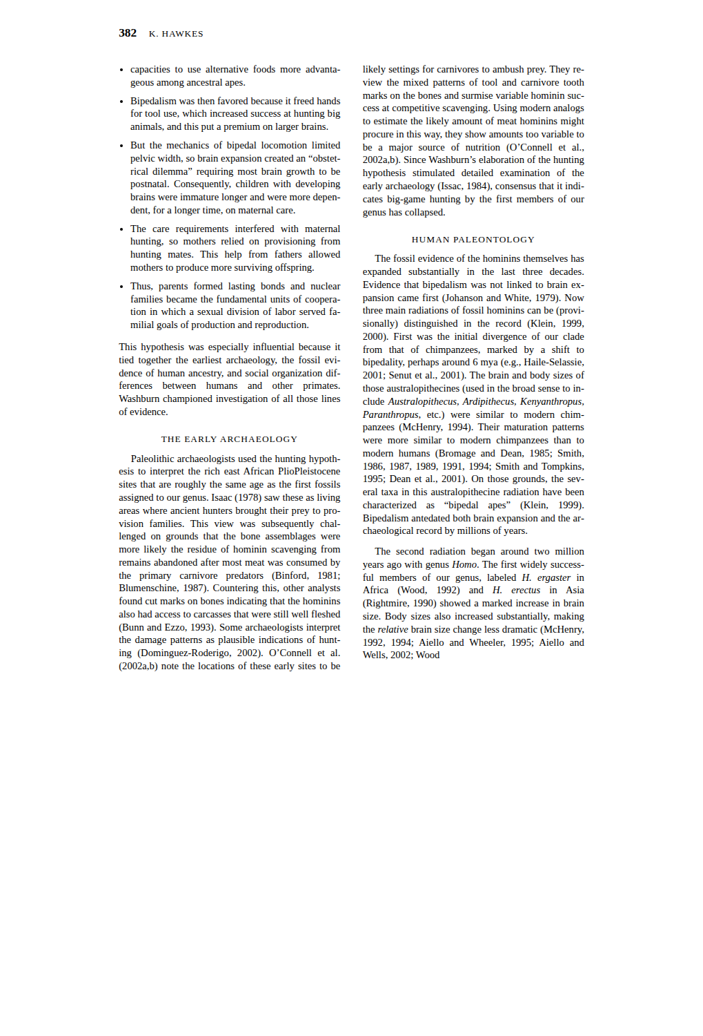382 K. HAWKES
capacities to use alternative foods more advantageous among ancestral apes.
Bipedalism was then favored because it freed hands for tool use, which increased success at hunting big animals, and this put a premium on larger brains.
But the mechanics of bipedal locomotion limited pelvic width, so brain expansion created an “obstetrical dilemma” requiring most brain growth to be postnatal. Consequently, children with developing brains were immature longer and were more dependent, for a longer time, on maternal care.
The care requirements interfered with maternal hunting, so mothers relied on provisioning from hunting mates. This help from fathers allowed mothers to produce more surviving offspring.
Thus, parents formed lasting bonds and nuclear families became the fundamental units of cooperation in which a sexual division of labor served familial goals of production and reproduction.
This hypothesis was especially influential because it tied together the earliest archaeology, the fossil evidence of human ancestry, and social organization differences between humans and other primates. Washburn championed investigation of all those lines of evidence.
THE EARLY ARCHAEOLOGY
Paleolithic archaeologists used the hunting hypothesis to interpret the rich east African PlioPleistocene sites that are roughly the same age as the first fossils assigned to our genus. Isaac (1978) saw these as living areas where ancient hunters brought their prey to provision families. This view was subsequently challenged on grounds that the bone assemblages were more likely the residue of hominin scavenging from remains abandoned after most meat was consumed by the primary carnivore predators (Binford, 1981; Blumenschine, 1987). Countering this, other analysts found cut marks on bones indicating that the hominins also had access to carcasses that were still well fleshed (Bunn and Ezzo, 1993). Some archaeologists interpret the damage patterns as plausible indications of hunting (Dominguez-Roderigo, 2002). O’Connell et al. (2002a,b) note the locations of these early sites to be likely settings for carnivores to ambush prey. They review the mixed patterns of tool and carnivore tooth marks on the bones and surmise variable hominin success at competitive scavenging. Using modern analogs to estimate the likely amount of meat hominins might procure in this way, they show amounts too variable to be a major source of nutrition (O’Connell et al., 2002a,b). Since Washburn’s elaboration of the hunting hypothesis stimulated detailed examination of the early archaeology (Issac, 1984), consensus that it indicates big-game hunting by the first members of our genus has collapsed.
HUMAN PALEONTOLOGY
The fossil evidence of the hominins themselves has expanded substantially in the last three decades. Evidence that bipedalism was not linked to brain expansion came first (Johanson and White, 1979). Now three main radiations of fossil hominins can be (provisionally) distinguished in the record (Klein, 1999, 2000). First was the initial divergence of our clade from that of chimpanzees, marked by a shift to bipedality, perhaps around 6 mya (e.g., Haile-Selassie, 2001; Senut et al., 2001). The brain and body sizes of those australopithecines (used in the broad sense to include Australopithecus, Ardipithecus, Kenyanthropus, Paranthropus, etc.) were similar to modern chimpanzees (McHenry, 1994). Their maturation patterns were more similar to modern chimpanzees than to modern humans (Bromage and Dean, 1985; Smith, 1986, 1987, 1989, 1991, 1994; Smith and Tompkins, 1995; Dean et al., 2001). On those grounds, the several taxa in this australopithecine radiation have been characterized as “bipedal apes” (Klein, 1999). Bipedalism antedated both brain expansion and the archaeological record by millions of years.
The second radiation began around two million years ago with genus Homo. The first widely successful members of our genus, labeled H. ergaster in Africa (Wood, 1992) and H. erectus in Asia (Rightmire, 1990) showed a marked increase in brain size. Body sizes also increased substantially, making the relative brain size change less dramatic (McHenry, 1992, 1994; Aiello and Wheeler, 1995; Aiello and Wells, 2002; Wood